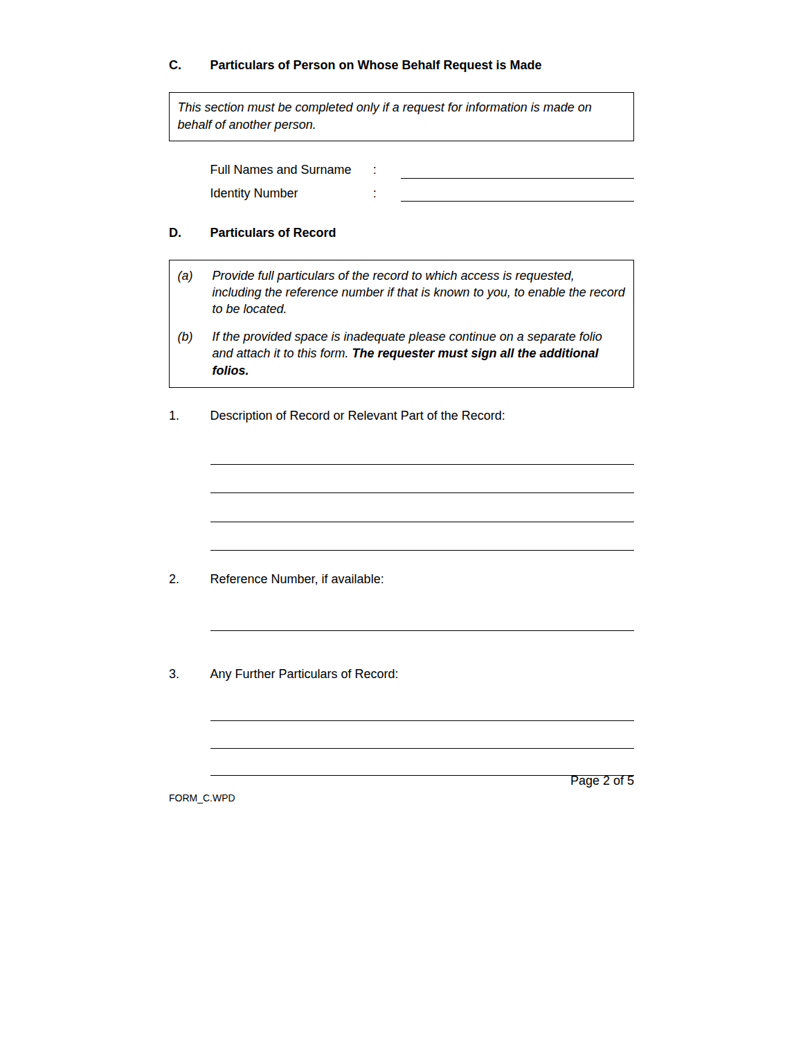C. Particulars of Person on Whose Behalf Request is Made
This section must be completed only if a request for information is made on behalf of another person.
Full Names and Surname :
Identity Number :
D. Particulars of Record
(a) Provide full particulars of the record to which access is requested, including the reference number if that is known to you, to enable the record to be located.
(b) If the provided space is inadequate please continue on a separate folio and attach it to this form. The requester must sign all the additional folios.
1. Description of Record or Relevant Part of the Record:
2. Reference Number, if available:
3. Any Further Particulars of Record:
Page 2 of 5
FORM_C.WPD